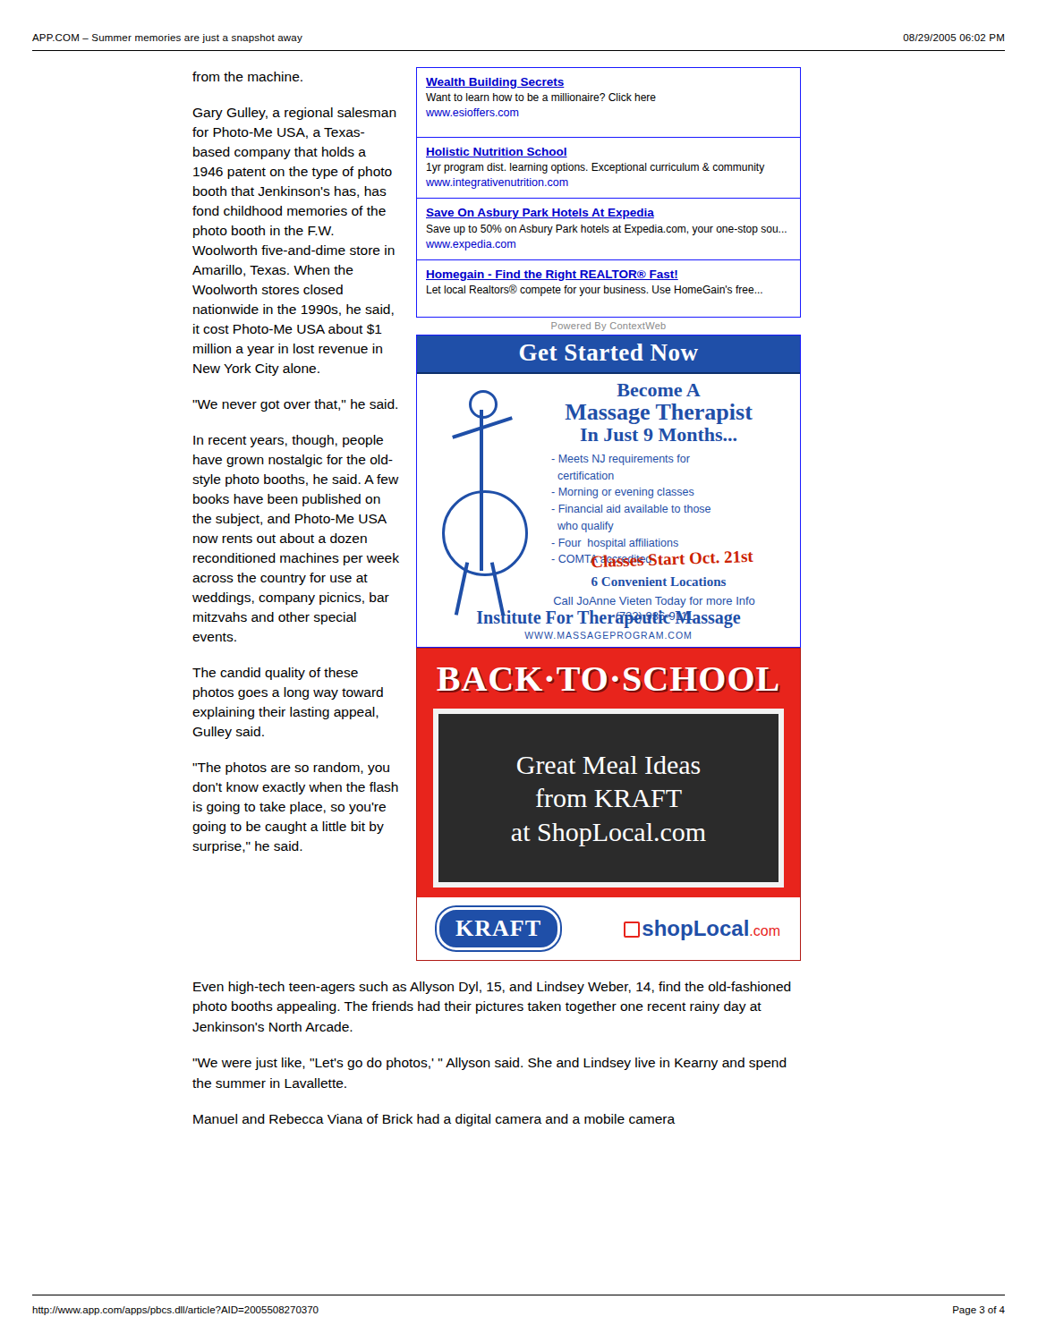APP.COM – Summer memories are just a snapshot away
08/29/2005 06:02 PM
from the machine.
Gary Gulley, a regional salesman for Photo-Me USA, a Texas-based company that holds a 1946 patent on the type of photo booth that Jenkinson's has, has fond childhood memories of the photo booth in the F.W. Woolworth five-and-dime store in Amarillo, Texas. When the Woolworth stores closed nationwide in the 1990s, he said, it cost Photo-Me USA about $1 million a year in lost revenue in New York City alone.
"We never got over that," he said.
In recent years, though, people have grown nostalgic for the old-style photo booths, he said. A few books have been published on the subject, and Photo-Me USA now rents out about a dozen reconditioned machines per week across the country for use at weddings, company picnics, bar mitzvahs and other special events.
The candid quality of these photos goes a long way toward explaining their lasting appeal, Gulley said.
"The photos are so random, you don't know exactly when the flash is going to take place, so you're going to be caught a little bit by surprise," he said.
Wealth Building Secrets
Want to learn how to be a millionaire? Click here
www.esioffers.com
Holistic Nutrition School
1yr program dist. learning options. Exceptional curriculum & community
www.integrativenutrition.com
Save On Asbury Park Hotels At Expedia
Save up to 50% on Asbury Park hotels at Expedia.com, your one-stop sou...
www.expedia.com
Homegain - Find the Right REALTOR® Fast!
Let local Realtors® compete for your business. Use HomeGain's free...
Powered By ContextWeb
Get Started Now
Become A
Massage Therapist
In Just 9 Months...
- Meets NJ requirements for
certification
- Morning or evening classes
- Financial aid available to those
who qualify
- Four hospital affiliations
- COMTA accredited
Classes Start Oct. 21st
6 Convenient Locations
Call JoAnne Vieten Today for more Info
(732) 936-9111
Institute For Therapeutic Massage
WWW.MASSAGEPROGRAM.COM
BACK·TO·SCHOOL
Great Meal Ideas
from KRAFT
at ShopLocal.com
KRAFT
shopLocal.com
Even high-tech teen-agers such as Allyson Dyl, 15, and Lindsey Weber, 14, find the old-fashioned photo booths appealing. The friends had their pictures taken together one recent rainy day at Jenkinson's North Arcade.
"We were just like, "Let's go do photos,' " Allyson said. She and Lindsey live in Kearny and spend the summer in Lavallette.
Manuel and Rebecca Viana of Brick had a digital camera and a mobile camera
http://www.app.com/apps/pbcs.dll/article?AID=2005508270370
Page 3 of 4